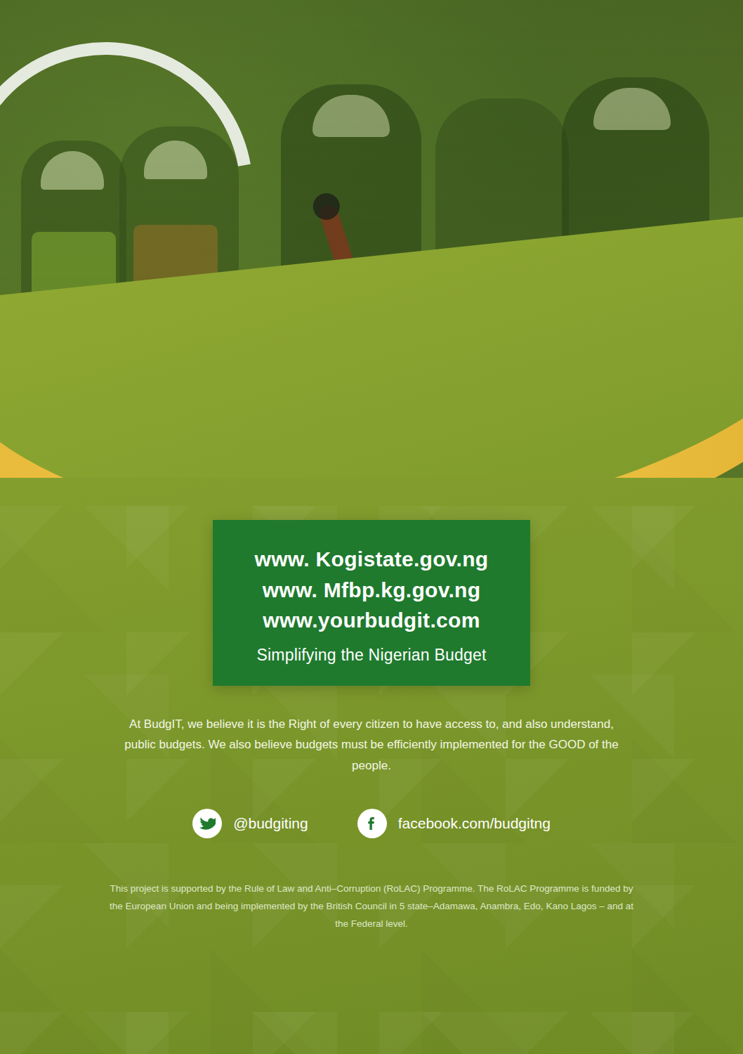www. Kogistate.gov.ng www. Mfbp.kg.gov.ng www.yourbudgit.com
Simplifying the Nigerian Budget
At BudgIT, we believe it is the Right of every citizen to have access to, and also understand, public budgets. We also believe budgets must be efficiently implemented for the GOOD of the people.
@budgiting facebook.com/budgitng
This project is supported by the Rule of Law and Anti–Corruption (RoLAC) Programme. The RoLAC Programme is funded by the European Union and being implemented by the British Council in 5 state–Adamawa, Anambra, Edo, Kano Lagos – and at the Federal level.